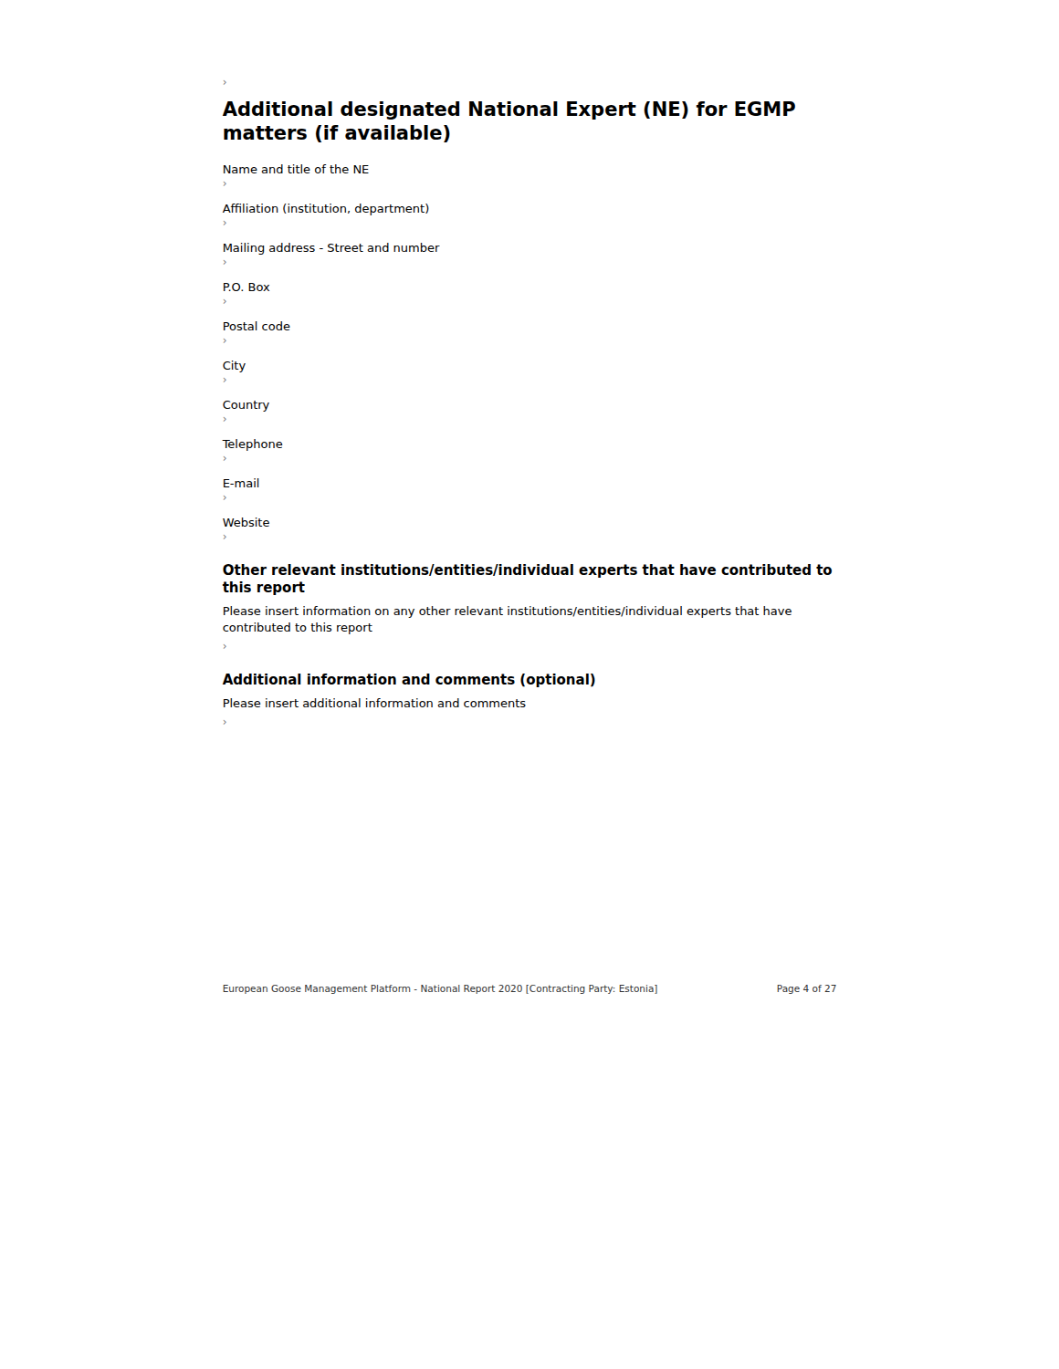›
Additional designated National Expert (NE) for EGMP matters (if available)
Name and title of the NE
›
Affiliation (institution, department)
›
Mailing address - Street and number
›
P.O. Box
›
Postal code
›
City
›
Country
›
Telephone
›
E-mail
›
Website
›
Other relevant institutions/entities/individual experts that have contributed to this report
Please insert information on any other relevant institutions/entities/individual experts that have contributed to this report
›
Additional information and comments (optional)
Please insert additional information and comments
›
European Goose Management Platform - National Report 2020 [Contracting Party: Estonia]
Page 4 of 27